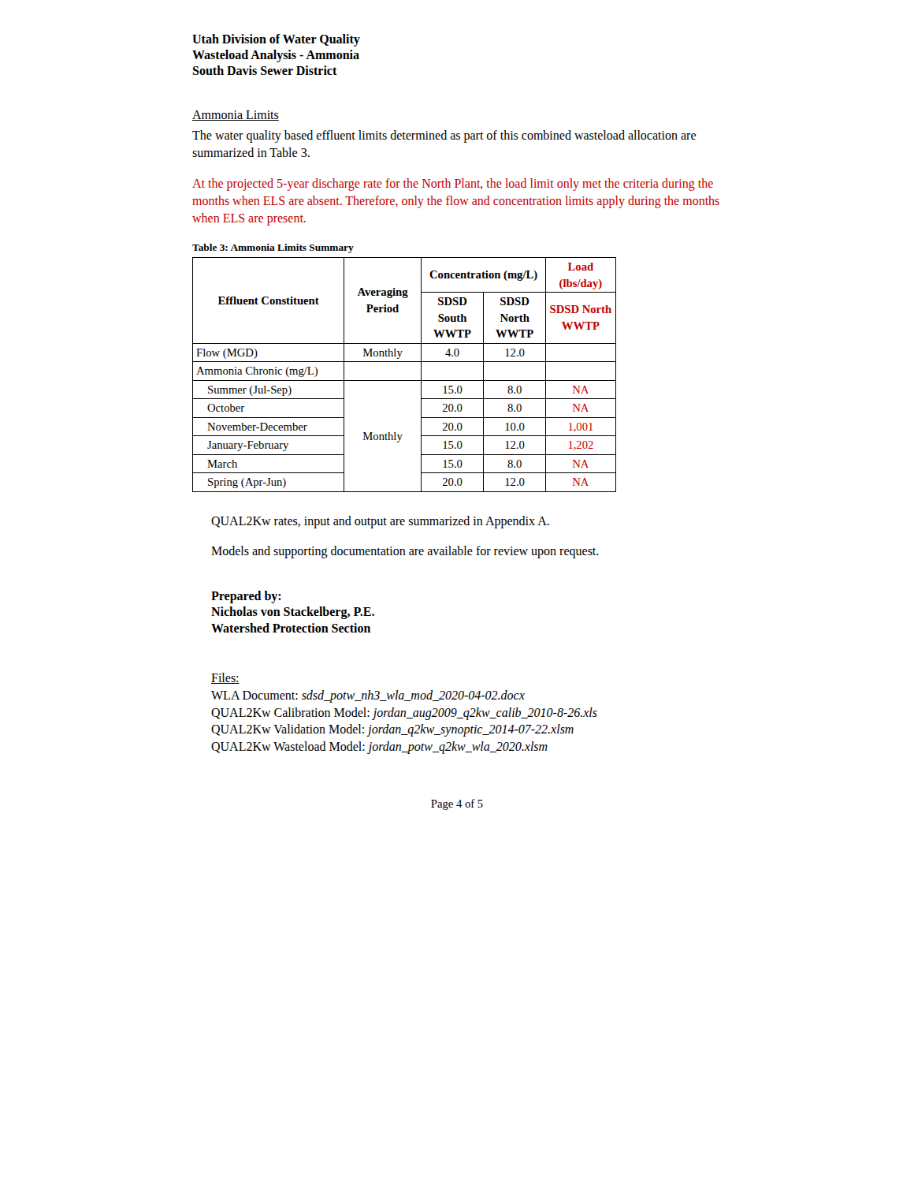Utah Division of Water Quality
Wasteload Analysis - Ammonia
South Davis Sewer District
Ammonia Limits
The water quality based effluent limits determined as part of this combined wasteload allocation are summarized in Table 3.
At the projected 5-year discharge rate for the North Plant, the load limit only met the criteria during the months when ELS are absent. Therefore, only the flow and concentration limits apply during the months when ELS are present.
Table 3: Ammonia Limits Summary
| Effluent Constituent | Averaging Period | Concentration (mg/L) | Load (lbs/day) |
| --- | --- | --- | --- |
| SDSD South WWTP | SDSD North WWTP | SDSD North WWTP |
| Flow (MGD) | Monthly | 4.0 | 12.0 | |
| Ammonia Chronic (mg/L) | | | | |
| Summer (Jul-Sep) | Monthly | 15.0 | 8.0 | NA |
| October | 20.0 | 8.0 | NA |
| November-December | 20.0 | 10.0 | 1,001 |
| January-February | 15.0 | 12.0 | 1,202 |
| March | 15.0 | 8.0 | NA |
| Spring (Apr-Jun) | 20.0 | 12.0 | NA |
QUAL2Kw rates, input and output are summarized in Appendix A.
Models and supporting documentation are available for review upon request.
Prepared by:
Nicholas von Stackelberg, P.E.
Watershed Protection Section
Files:
WLA Document: sdsd_potw_nh3_wla_mod_2020-04-02.docx
QUAL2Kw Calibration Model: jordan_aug2009_q2kw_calib_2010-8-26.xls
QUAL2Kw Validation Model: jordan_q2kw_synoptic_2014-07-22.xlsm
QUAL2Kw Wasteload Model: jordan_potw_q2kw_wla_2020.xlsm
Page 4 of 5